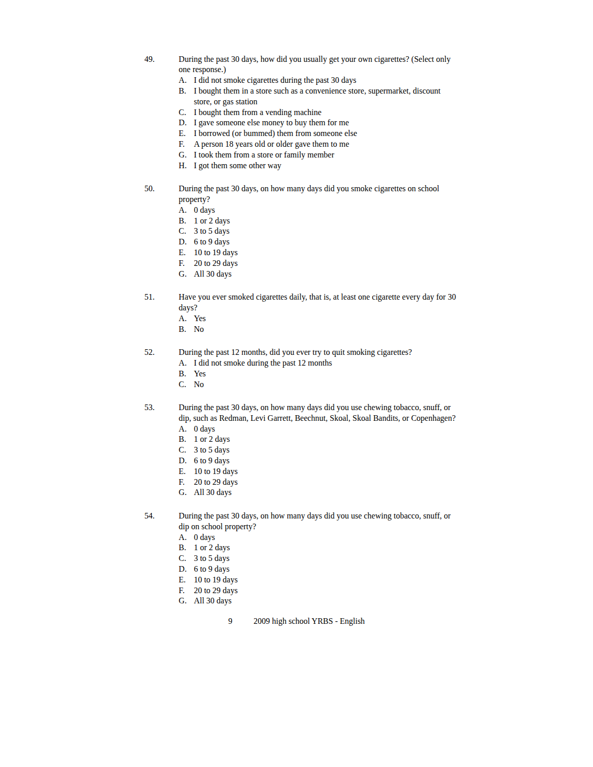49. During the past 30 days, how did you usually get your own cigarettes? (Select only one response.)
A. I did not smoke cigarettes during the past 30 days
B. I bought them in a store such as a convenience store, supermarket, discount store, or gas station
C. I bought them from a vending machine
D. I gave someone else money to buy them for me
E. I borrowed (or bummed) them from someone else
F. A person 18 years old or older gave them to me
G. I took them from a store or family member
H. I got them some other way
50. During the past 30 days, on how many days did you smoke cigarettes on school property?
A. 0 days
B. 1 or 2 days
C. 3 to 5 days
D. 6 to 9 days
E. 10 to 19 days
F. 20 to 29 days
G. All 30 days
51. Have you ever smoked cigarettes daily, that is, at least one cigarette every day for 30 days?
A. Yes
B. No
52. During the past 12 months, did you ever try to quit smoking cigarettes?
A. I did not smoke during the past 12 months
B. Yes
C. No
53. During the past 30 days, on how many days did you use chewing tobacco, snuff, or dip, such as Redman, Levi Garrett, Beechnut, Skoal, Skoal Bandits, or Copenhagen?
A. 0 days
B. 1 or 2 days
C. 3 to 5 days
D. 6 to 9 days
E. 10 to 19 days
F. 20 to 29 days
G. All 30 days
54. During the past 30 days, on how many days did you use chewing tobacco, snuff, or dip on school property?
A. 0 days
B. 1 or 2 days
C. 3 to 5 days
D. 6 to 9 days
E. 10 to 19 days
F. 20 to 29 days
G. All 30 days
92009 high school YRBS - English